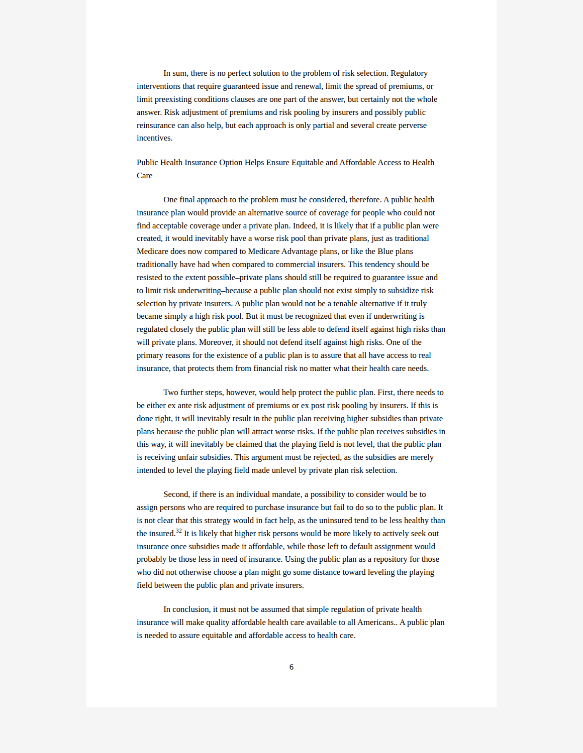In sum, there is no perfect solution to the problem of risk selection. Regulatory interventions that require guaranteed issue and renewal, limit the spread of premiums, or limit preexisting conditions clauses are one part of the answer, but certainly not the whole answer. Risk adjustment of premiums and risk pooling by insurers and possibly public reinsurance can also help, but each approach is only partial and several create perverse incentives.
Public Health Insurance Option Helps Ensure Equitable and Affordable Access to Health Care
One final approach to the problem must be considered, therefore. A public health insurance plan would provide an alternative source of coverage for people who could not find acceptable coverage under a private plan. Indeed, it is likely that if a public plan were created, it would inevitably have a worse risk pool than private plans, just as traditional Medicare does now compared to Medicare Advantage plans, or like the Blue plans traditionally have had when compared to commercial insurers. This tendency should be resisted to the extent possible–private plans should still be required to guarantee issue and to limit risk underwriting–because a public plan should not exist simply to subsidize risk selection by private insurers. A public plan would not be a tenable alternative if it truly became simply a high risk pool. But it must be recognized that even if underwriting is regulated closely the public plan will still be less able to defend itself against high risks than will private plans. Moreover, it should not defend itself against high risks. One of the primary reasons for the existence of a public plan is to assure that all have access to real insurance, that protects them from financial risk no matter what their health care needs.
Two further steps, however, would help protect the public plan. First, there needs to be either ex ante risk adjustment of premiums or ex post risk pooling by insurers. If this is done right, it will inevitably result in the public plan receiving higher subsidies than private plans because the public plan will attract worse risks. If the public plan receives subsidies in this way, it will inevitably be claimed that the playing field is not level, that the public plan is receiving unfair subsidies. This argument must be rejected, as the subsidies are merely intended to level the playing field made unlevel by private plan risk selection.
Second, if there is an individual mandate, a possibility to consider would be to assign persons who are required to purchase insurance but fail to do so to the public plan. It is not clear that this strategy would in fact help, as the uninsured tend to be less healthy than the insured.32 It is likely that higher risk persons would be more likely to actively seek out insurance once subsidies made it affordable, while those left to default assignment would probably be those less in need of insurance. Using the public plan as a repository for those who did not otherwise choose a plan might go some distance toward leveling the playing field between the public plan and private insurers.
In conclusion, it must not be assumed that simple regulation of private health insurance will make quality affordable health care available to all Americans.. A public plan is needed to assure equitable and affordable access to health care.
6